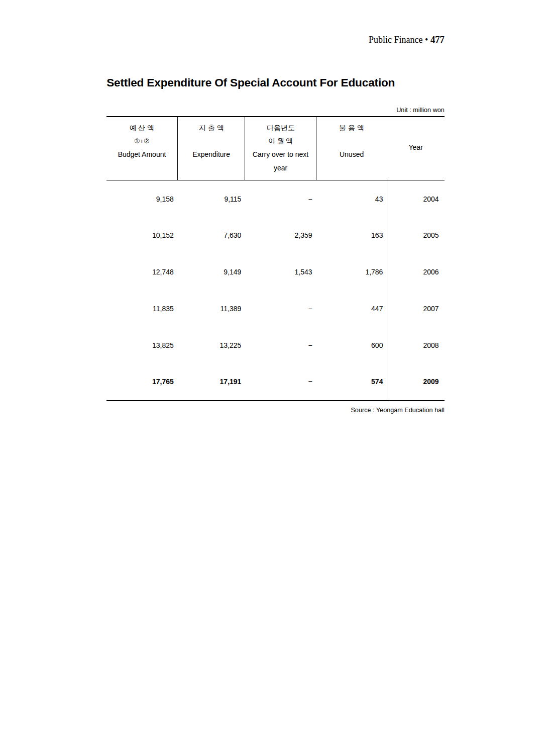Public Finance • 477
Settled Expenditure Of Special Account For Education
Unit : million won
| 예 산 액 ①+② Budget Amount | 지 출 액 Expenditure | 다음년도 이 월 액 Carry over to next year | 불 용 액 Unused | Year |
| --- | --- | --- | --- | --- |
| 9,158 | 9,115 | − | 43 | 2004 |
| 10,152 | 7,630 | 2,359 | 163 | 2005 |
| 12,748 | 9,149 | 1,543 | 1,786 | 2006 |
| 11,835 | 11,389 | − | 447 | 2007 |
| 13,825 | 13,225 | − | 600 | 2008 |
| 17,765 | 17,191 | − | 574 | 2009 |
Source : Yeongam Education hall